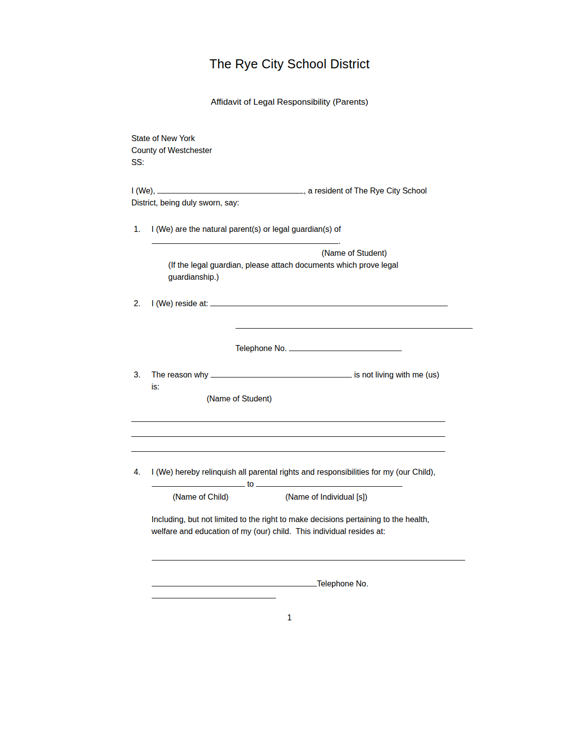The Rye City School District
Affidavit of Legal Responsibility (Parents)
State of New York
County of Westchester
SS:
I (We), , a resident of The Rye City School District, being duly sworn, say:
I (We) are the natural parent(s) or legal guardian(s) of . (Name of Student)
(If the legal guardian, please attach documents which prove legal guardianship.)
I (We) reside at:
Telephone No.
The reason why is not living with me (us) is: (Name of Student)
I (We) hereby relinquish all parental rights and responsibilities for my (our Child),
to
(Name of Child)(Name of Individual [s])
Including, but not limited to the right to make decisions pertaining to the health, welfare and education of my (our) child. This individual resides at:
Telephone No.
1